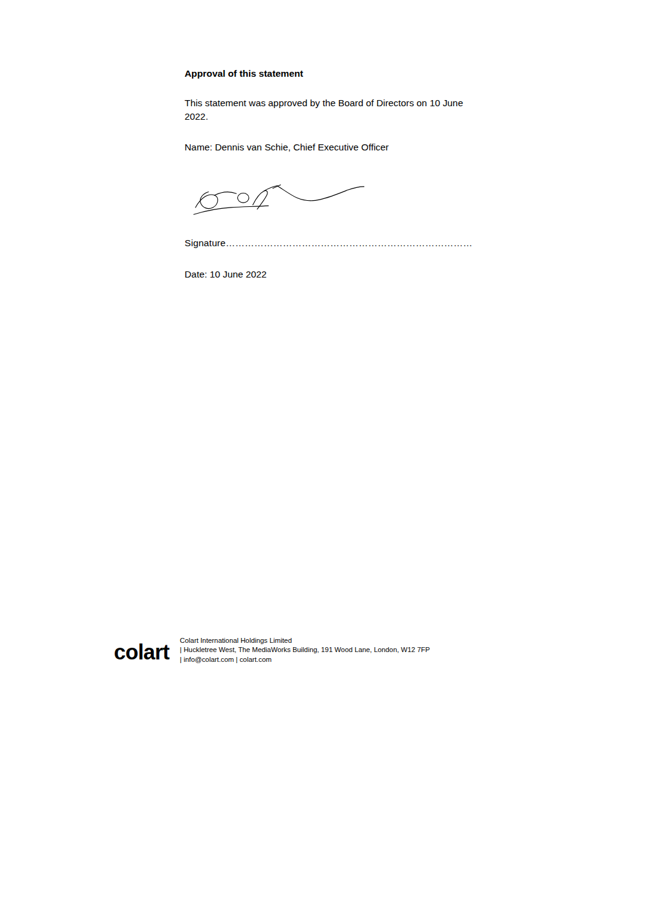Approval of this statement
This statement was approved by the Board of Directors on 10 June 2022.
Name: Dennis van Schie, Chief Executive Officer
Signature……………………………………………………………………
Date: 10 June 2022
colart
Colart International Holdings Limited
| Huckletree West, The MediaWorks Building, 191 Wood Lane, London, W12 7FP
| info@colart.com | colart.com